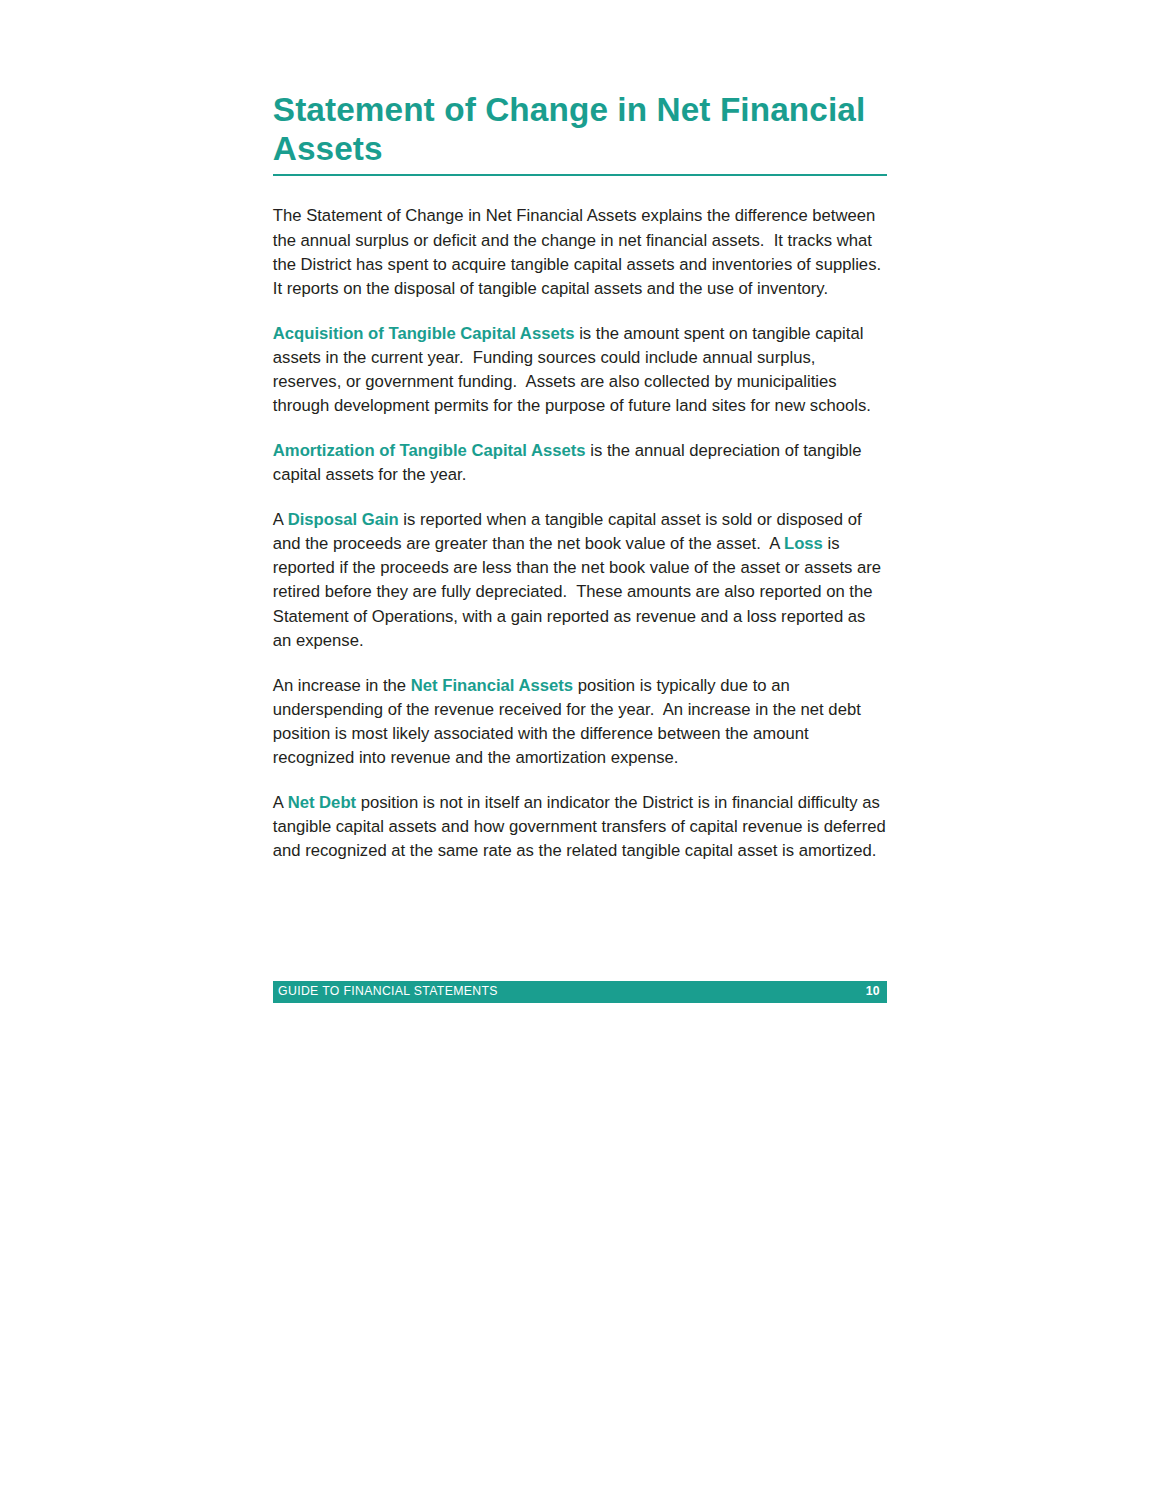Statement of Change in Net Financial Assets
The Statement of Change in Net Financial Assets explains the difference between the annual surplus or deficit and the change in net financial assets. It tracks what the District has spent to acquire tangible capital assets and inventories of supplies. It reports on the disposal of tangible capital assets and the use of inventory.
Acquisition of Tangible Capital Assets is the amount spent on tangible capital assets in the current year. Funding sources could include annual surplus, reserves, or government funding. Assets are also collected by municipalities through development permits for the purpose of future land sites for new schools.
Amortization of Tangible Capital Assets is the annual depreciation of tangible capital assets for the year.
A Disposal Gain is reported when a tangible capital asset is sold or disposed of and the proceeds are greater than the net book value of the asset. A Loss is reported if the proceeds are less than the net book value of the asset or assets are retired before they are fully depreciated. These amounts are also reported on the Statement of Operations, with a gain reported as revenue and a loss reported as an expense.
An increase in the Net Financial Assets position is typically due to an underspending of the revenue received for the year. An increase in the net debt position is most likely associated with the difference between the amount recognized into revenue and the amortization expense.
A Net Debt position is not in itself an indicator the District is in financial difficulty as tangible capital assets and how government transfers of capital revenue is deferred and recognized at the same rate as the related tangible capital asset is amortized.
GUIDE TO FINANCIAL STATEMENTS 10